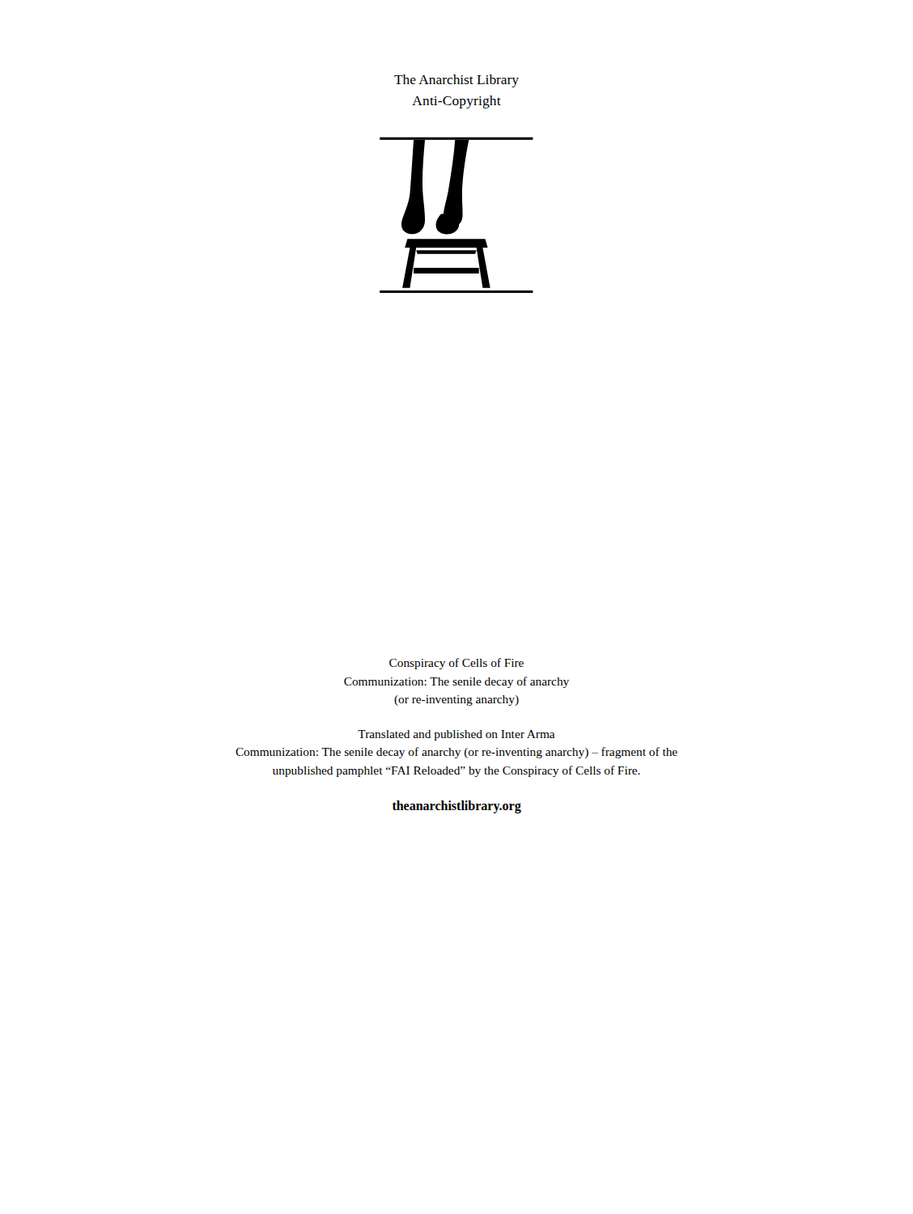The Anarchist Library Anti-Copyright
Hanging legs above a stool
Conspiracy of Cells of Fire
Communization: The senile decay of anarchy
(or re-inventing anarchy)
Translated and published on Inter Arma
Communization: The senile decay of anarchy (or re-inventing anarchy) – fragment of the unpublished pamphlet “FAI Reloaded” by the Conspiracy of Cells of Fire.
theanarchistlibrary.org